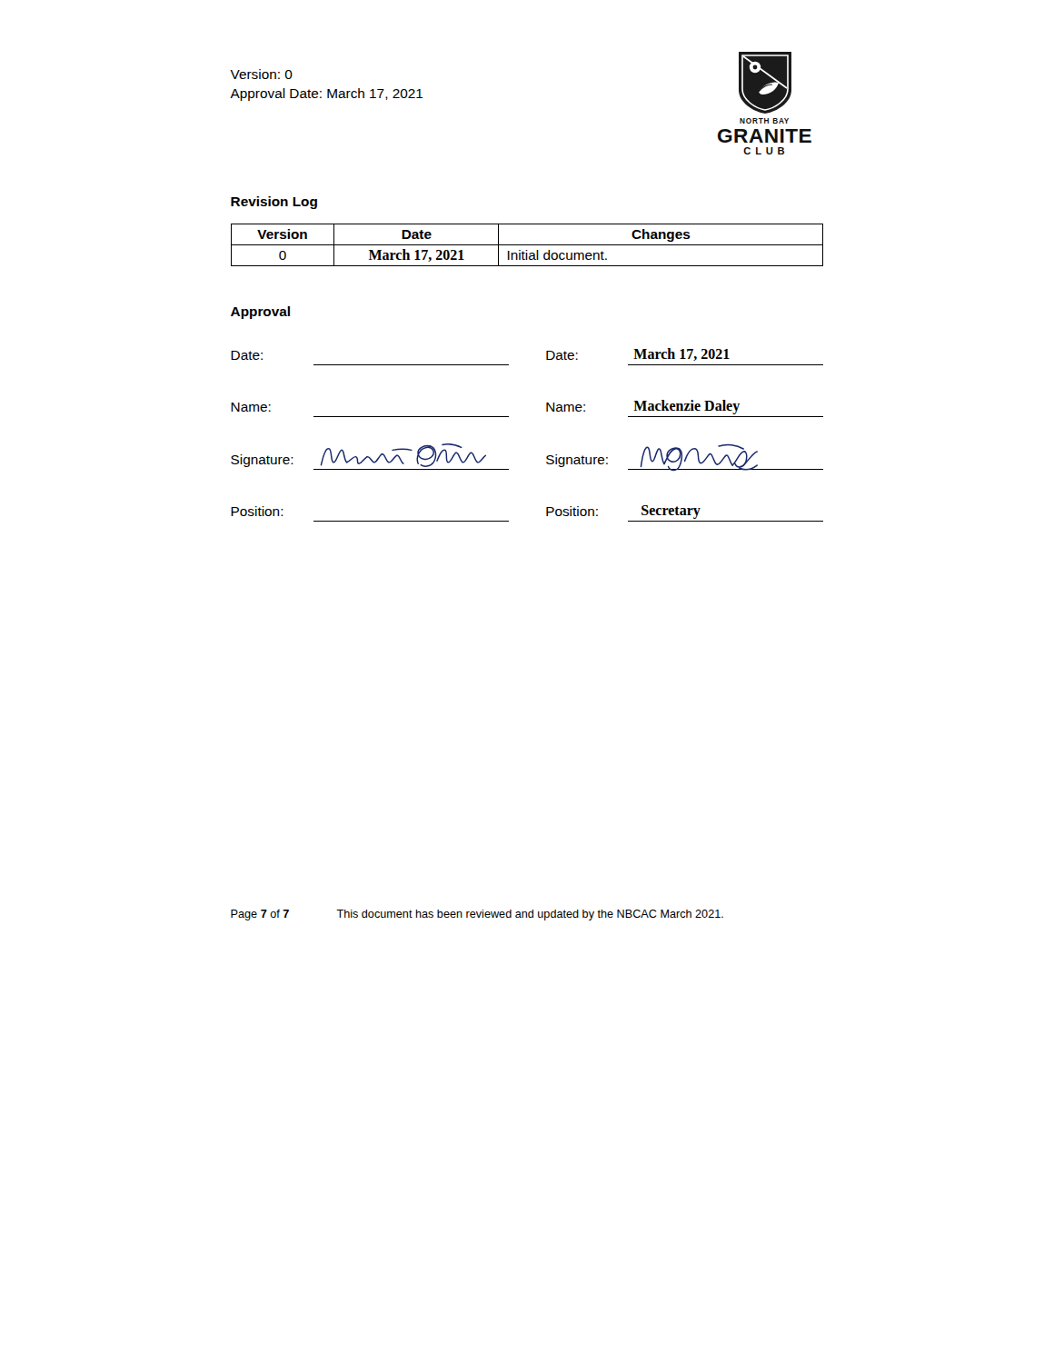Version: 0
Approval Date: March 17, 2021
NORTH BAY
GRANITE
CLUB
Revision Log
| Version | Date | Changes |
| --- | --- | --- |
| 0 | March 17, 2021 | Initial document. |
Approval
Date:
Name:
Signature:
Position:
Date:
March 17, 2021
Name:
Mackenzie Daley
Signature:
Position:
Secretary
Page 7 of 7
This document has been reviewed and updated by the NBCAC March 2021.